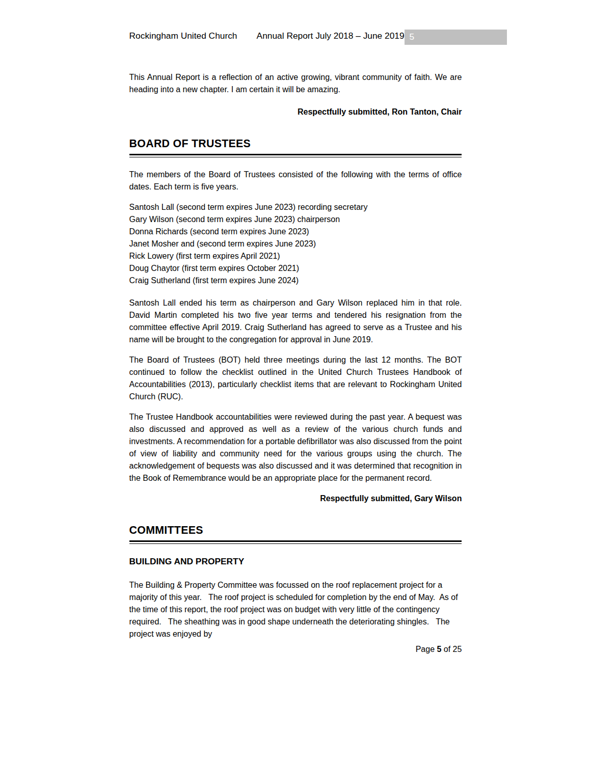Rockingham United Church Annual Report July 2018 – June 2019
5
This Annual Report is a reflection of an active growing, vibrant community of faith. We are heading into a new chapter. I am certain it will be amazing.
Respectfully submitted, Ron Tanton, Chair
BOARD OF TRUSTEES
The members of the Board of Trustees consisted of the following with the terms of office dates. Each term is five years.
Santosh Lall (second term expires June 2023) recording secretary
Gary Wilson (second term expires June 2023) chairperson
Donna Richards (second term expires June 2023)
Janet Mosher and (second term expires June 2023)
Rick Lowery (first term expires April 2021)
Doug Chaytor (first term expires October 2021)
Craig Sutherland (first term expires June 2024)
Santosh Lall ended his term as chairperson and Gary Wilson replaced him in that role. David Martin completed his two five year terms and tendered his resignation from the committee effective April 2019. Craig Sutherland has agreed to serve as a Trustee and his name will be brought to the congregation for approval in June 2019.
The Board of Trustees (BOT) held three meetings during the last 12 months. The BOT continued to follow the checklist outlined in the United Church Trustees Handbook of Accountabilities (2013), particularly checklist items that are relevant to Rockingham United Church (RUC).
The Trustee Handbook accountabilities were reviewed during the past year. A bequest was also discussed and approved as well as a review of the various church funds and investments. A recommendation for a portable defibrillator was also discussed from the point of view of liability and community need for the various groups using the church. The acknowledgement of bequests was also discussed and it was determined that recognition in the Book of Remembrance would be an appropriate place for the permanent record.
Respectfully submitted, Gary Wilson
COMMITTEES
BUILDING AND PROPERTY
The Building & Property Committee was focussed on the roof replacement project for a majority of this year. The roof project is scheduled for completion by the end of May. As of the time of this report, the roof project was on budget with very little of the contingency required. The sheathing was in good shape underneath the deteriorating shingles. The project was enjoyed by
Page 5 of 25